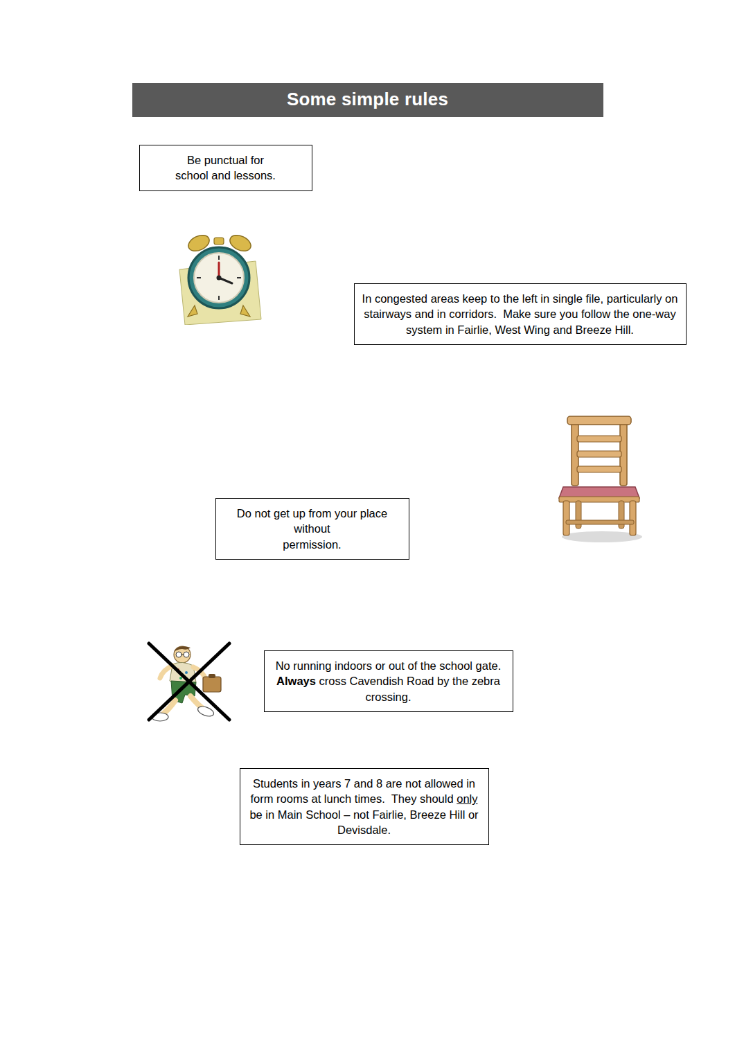Some simple rules
Be punctual for
school and lessons.
In congested areas keep to the left in single file, particularly on stairways and in corridors. Make sure you follow the one-way system in Fairlie, West Wing and Breeze Hill.
Do not get up from your place without
permission.
No running indoors or out of the school gate. Always cross Cavendish Road by the zebra crossing.
Students in years 7 and 8 are not allowed in form rooms at lunch times. They should only be in Main School – not Fairlie, Breeze Hill or Devisdale.